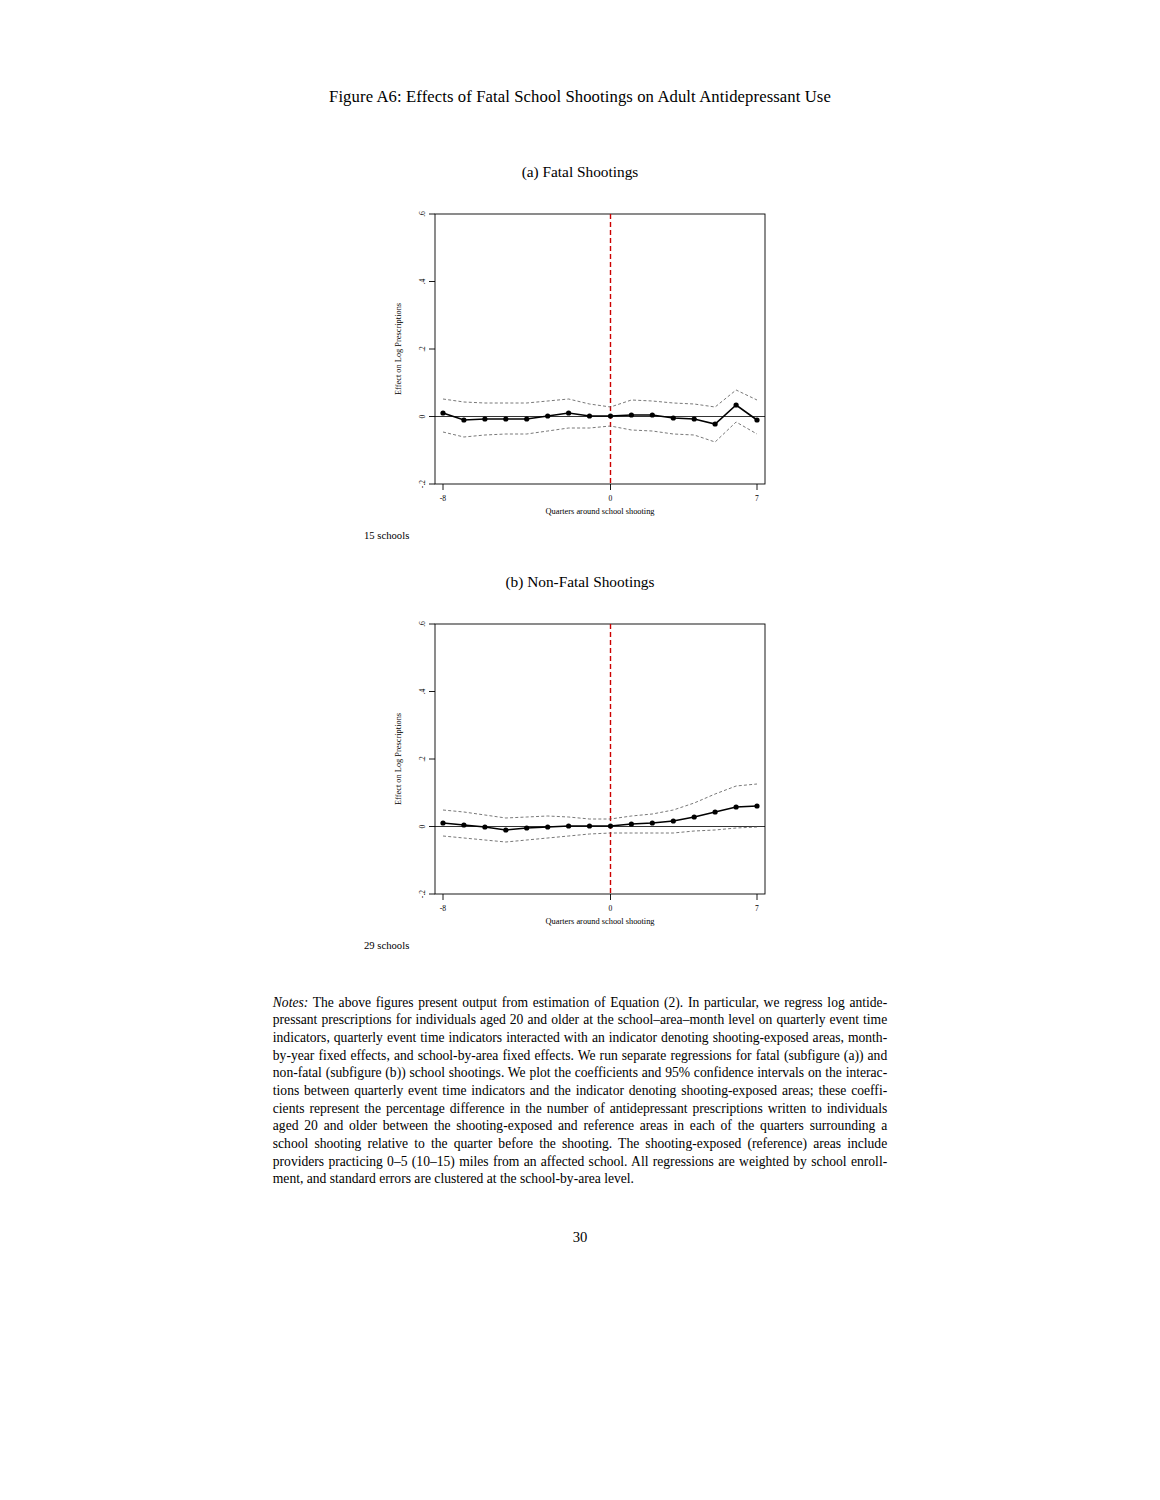Figure A6: Effects of Fatal School Shootings on Adult Antidepressant Use
(a) Fatal Shootings
y scale: .6 at y=20 ; -.2 at y=290 => 0.8 units over 270 px -> 337.5 px per unit .6 .4 .2 0 -.2 Effect on Log Prescriptions -8 0 7 Quarters around school shooting
15 schools
(b) Non-Fatal Shootings
.6 .4 .2 0 -.2 Effect on Log Prescriptions -8 0 7 Quarters around school shooting
29 schools
Notes: The above figures present output from estimation of Equation (2). In particular, we regress log antidepressant prescriptions for individuals aged 20 and older at the school–area–month level on quarterly event time indicators, quarterly event time indicators interacted with an indicator denoting shooting-exposed areas, month-by-year fixed effects, and school-by-area fixed effects. We run separate regressions for fatal (subfigure (a)) and non-fatal (subfigure (b)) school shootings. We plot the coefficients and 95% confidence intervals on the interactions between quarterly event time indicators and the indicator denoting shooting-exposed areas; these coefficients represent the percentage difference in the number of antidepressant prescriptions written to individuals aged 20 and older between the shooting-exposed and reference areas in each of the quarters surrounding a school shooting relative to the quarter before the shooting. The shooting-exposed (reference) areas include providers practicing 0–5 (10–15) miles from an affected school. All regressions are weighted by school enrollment, and standard errors are clustered at the school-by-area level.
30